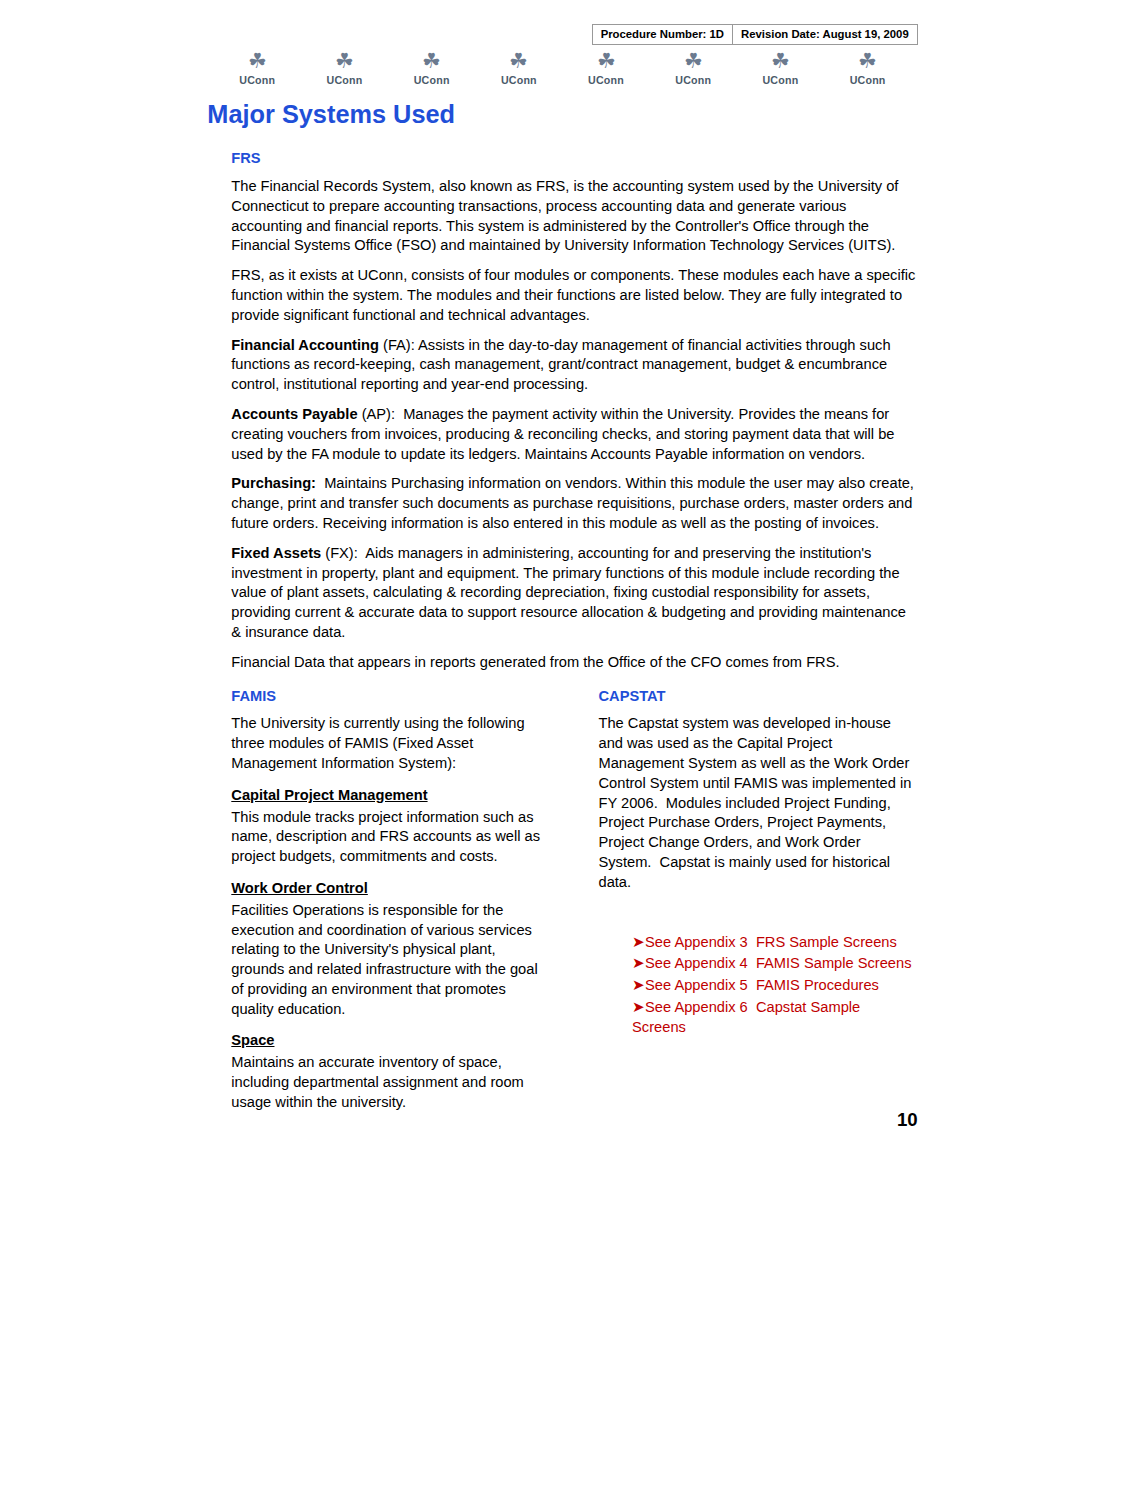Procedure Number: 1D
Revision Date: August 19, 2009
☘
UConn
☘
UConn
☘
UConn
☘
UConn
☘
UConn
☘
UConn
☘
UConn
☘
UConn
Major Systems Used
FRS
The Financial Records System, also known as FRS, is the accounting system used by the University of Connecticut to prepare accounting transactions, process accounting data and generate various accounting and financial reports. This system is administered by the Controller's Office through the Financial Systems Office (FSO) and maintained by University Information Technology Services (UITS).
FRS, as it exists at UConn, consists of four modules or components. These modules each have a specific function within the system. The modules and their functions are listed below. They are fully integrated to provide significant functional and technical advantages.
Financial Accounting (FA): Assists in the day-to-day management of financial activities through such functions as record-keeping, cash management, grant/contract management, budget & encumbrance control, institutional reporting and year-end processing.
Accounts Payable (AP): Manages the payment activity within the University. Provides the means for creating vouchers from invoices, producing & reconciling checks, and storing payment data that will be used by the FA module to update its ledgers. Maintains Accounts Payable information on vendors.
Purchasing: Maintains Purchasing information on vendors. Within this module the user may also create, change, print and transfer such documents as purchase requisitions, purchase orders, master orders and future orders. Receiving information is also entered in this module as well as the posting of invoices.
Fixed Assets (FX): Aids managers in administering, accounting for and preserving the institution's investment in property, plant and equipment. The primary functions of this module include recording the value of plant assets, calculating & recording depreciation, fixing custodial responsibility for assets, providing current & accurate data to support resource allocation & budgeting and providing maintenance & insurance data.
Financial Data that appears in reports generated from the Office of the CFO comes from FRS.
FAMIS
The University is currently using the following three modules of FAMIS (Fixed Asset Management Information System):
Capital Project Management
This module tracks project information such as name, description and FRS accounts as well as project budgets, commitments and costs.
Work Order Control
Facilities Operations is responsible for the execution and coordination of various services relating to the University's physical plant, grounds and related infrastructure with the goal of providing an environment that promotes quality education.
Space
Maintains an accurate inventory of space, including departmental assignment and room usage within the university.
CAPSTAT
The Capstat system was developed in-house and was used as the Capital Project Management System as well as the Work Order Control System until FAMIS was implemented in FY 2006. Modules included Project Funding, Project Purchase Orders, Project Payments, Project Change Orders, and Work Order System. Capstat is mainly used for historical data.
➤See Appendix 3 FRS Sample Screens
➤See Appendix 4 FAMIS Sample Screens
➤See Appendix 5 FAMIS Procedures
➤See Appendix 6 Capstat Sample Screens
10